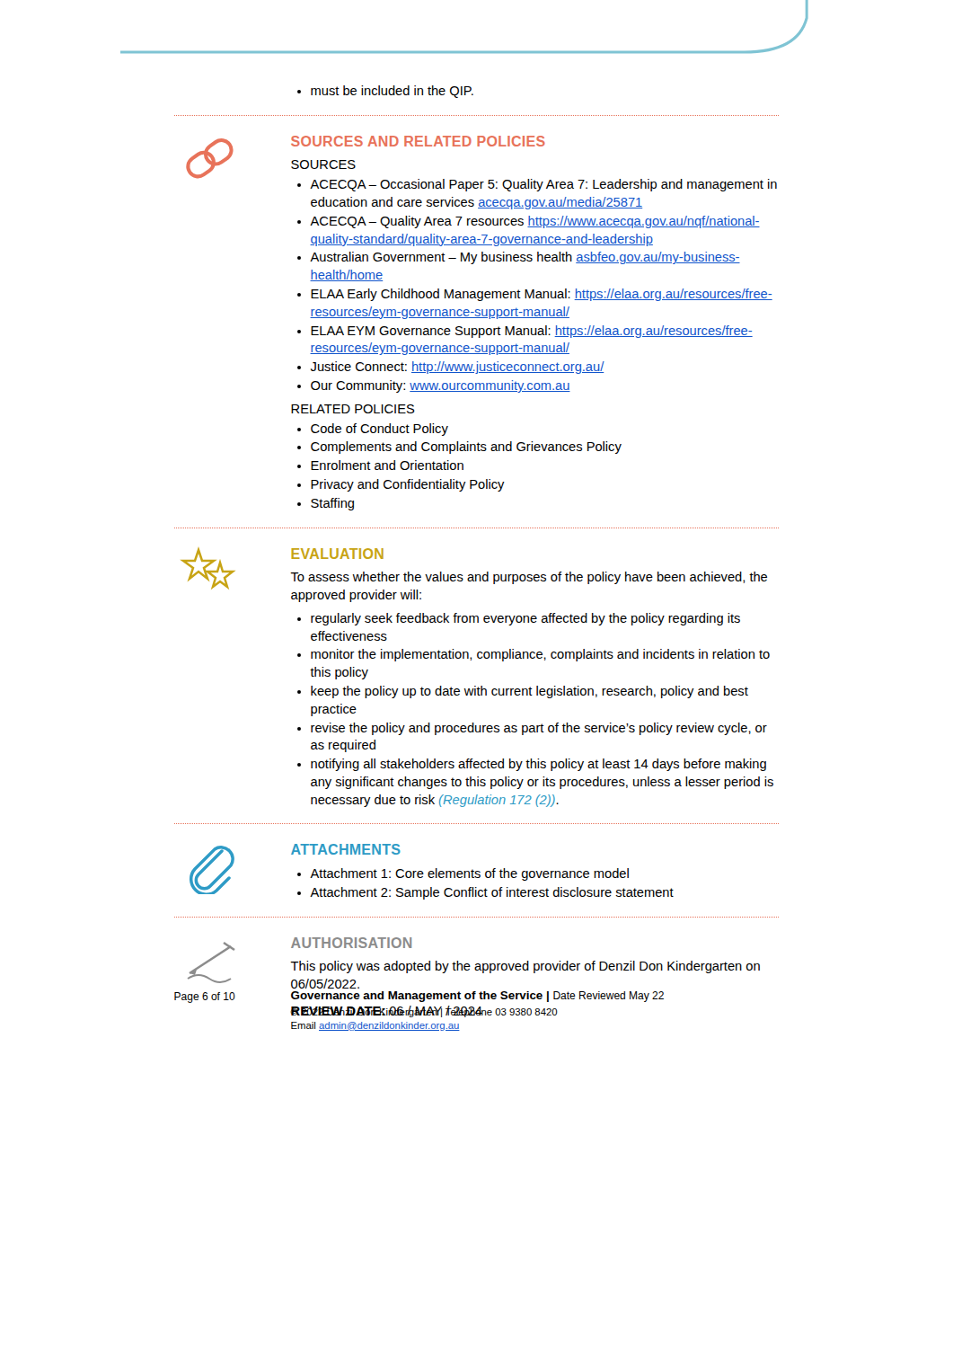must be included in the QIP.
SOURCES AND RELATED POLICIES
SOURCES
ACECQA – Occasional Paper 5: Quality Area 7: Leadership and management in education and care services acecqa.gov.au/media/25871
ACECQA – Quality Area 7 resources https://www.acecqa.gov.au/nqf/national-quality-standard/quality-area-7-governance-and-leadership
Australian Government – My business health asbfeo.gov.au/my-business-health/home
ELAA Early Childhood Management Manual: https://elaa.org.au/resources/free-resources/eym-governance-support-manual/
ELAA EYM Governance Support Manual: https://elaa.org.au/resources/free-resources/eym-governance-support-manual/
Justice Connect: http://www.justiceconnect.org.au/
Our Community: www.ourcommunity.com.au
RELATED POLICIES
Code of Conduct Policy
Complements and Complaints and Grievances Policy
Enrolment and Orientation
Privacy and Confidentiality Policy
Staffing
EVALUATION
To assess whether the values and purposes of the policy have been achieved, the approved provider will:
regularly seek feedback from everyone affected by the policy regarding its effectiveness
monitor the implementation, compliance, complaints and incidents in relation to this policy
keep the policy up to date with current legislation, research, policy and best practice
revise the policy and procedures as part of the service’s policy review cycle, or as required
notifying all stakeholders affected by this policy at least 14 days before making any significant changes to this policy or its procedures, unless a lesser period is necessary due to risk (Regulation 172 (2)).
ATTACHMENTS
Attachment 1: Core elements of the governance model
Attachment 2: Sample Conflict of interest disclosure statement
AUTHORISATION
This policy was adopted by the approved provider of Denzil Don Kindergarten on 06/05/2022.
REVIEW DATE: 06 / MAY / 2024
Page 6 of 10
Governance and Management of the Service | Date Reviewed May 22
© 2022 Denzil Don Kindergarten | Telephone 03 9380 8420
Email admin@denzildonkinder.org.au